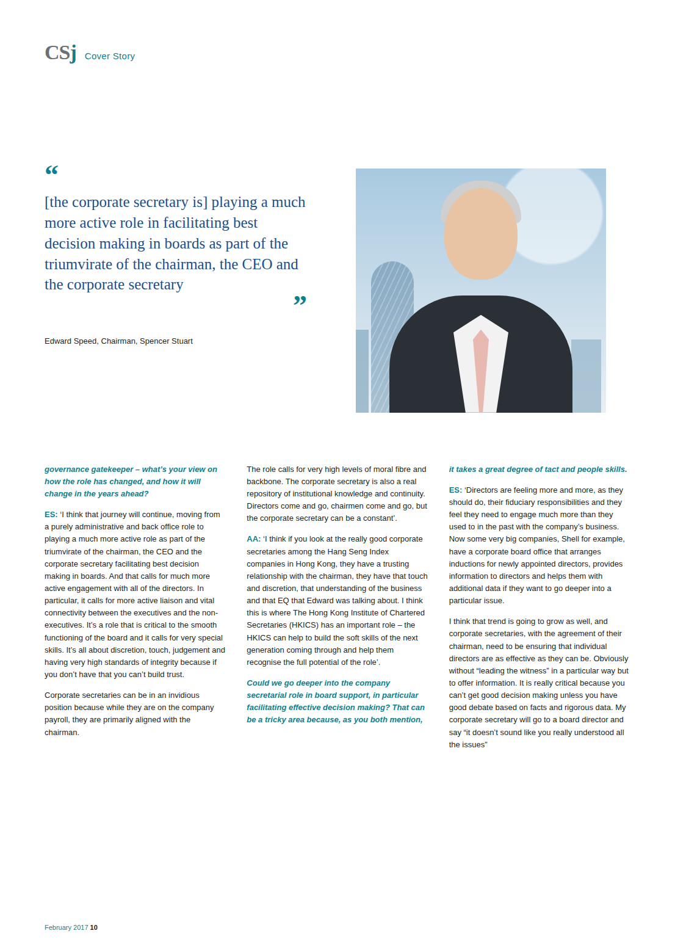CSj
Cover Story
“
[the corporate secretary is] playing a much more active role in facilitating best decision making in boards as part of the triumvirate of the chairman, the CEO and the corporate secretary
”
Edward Speed, Chairman, Spencer Stuart
governance gatekeeper – what’s your view on how the role has changed, and how it will change in the years ahead?
ES: ‘I think that journey will continue, moving from a purely administrative and back office role to playing a much more active role as part of the triumvirate of the chairman, the CEO and the corporate secretary facilitating best decision making in boards. And that calls for much more active engagement with all of the directors. In particular, it calls for more active liaison and vital connectivity between the executives and the non-executives. It’s a role that is critical to the smooth functioning of the board and it calls for very special skills. It’s all about discretion, touch, judgement and having very high standards of integrity because if you don’t have that you can’t build trust.
Corporate secretaries can be in an invidious position because while they are on the company payroll, they are primarily aligned with the chairman.
The role calls for very high levels of moral fibre and backbone. The corporate secretary is also a real repository of institutional knowledge and continuity. Directors come and go, chairmen come and go, but the corporate secretary can be a constant’.
AA: ‘I think if you look at the really good corporate secretaries among the Hang Seng Index companies in Hong Kong, they have a trusting relationship with the chairman, they have that touch and discretion, that understanding of the business and that EQ that Edward was talking about. I think this is where The Hong Kong Institute of Chartered Secretaries (HKICS) has an important role – the HKICS can help to build the soft skills of the next generation coming through and help them recognise the full potential of the role’.
Could we go deeper into the company secretarial role in board support, in particular facilitating effective decision making? That can be a tricky area because, as you both mention,
it takes a great degree of tact and people skills.
ES: ‘Directors are feeling more and more, as they should do, their fiduciary responsibilities and they feel they need to engage much more than they used to in the past with the company’s business. Now some very big companies, Shell for example, have a corporate board office that arranges inductions for newly appointed directors, provides information to directors and helps them with additional data if they want to go deeper into a particular issue.
I think that trend is going to grow as well, and corporate secretaries, with the agreement of their chairman, need to be ensuring that individual directors are as effective as they can be. Obviously without “leading the witness” in a particular way but to offer information. It is really critical because you can’t get good decision making unless you have good debate based on facts and rigorous data. My corporate secretary will go to a board director and say “it doesn’t sound like you really understood all the issues”
February 2017 10